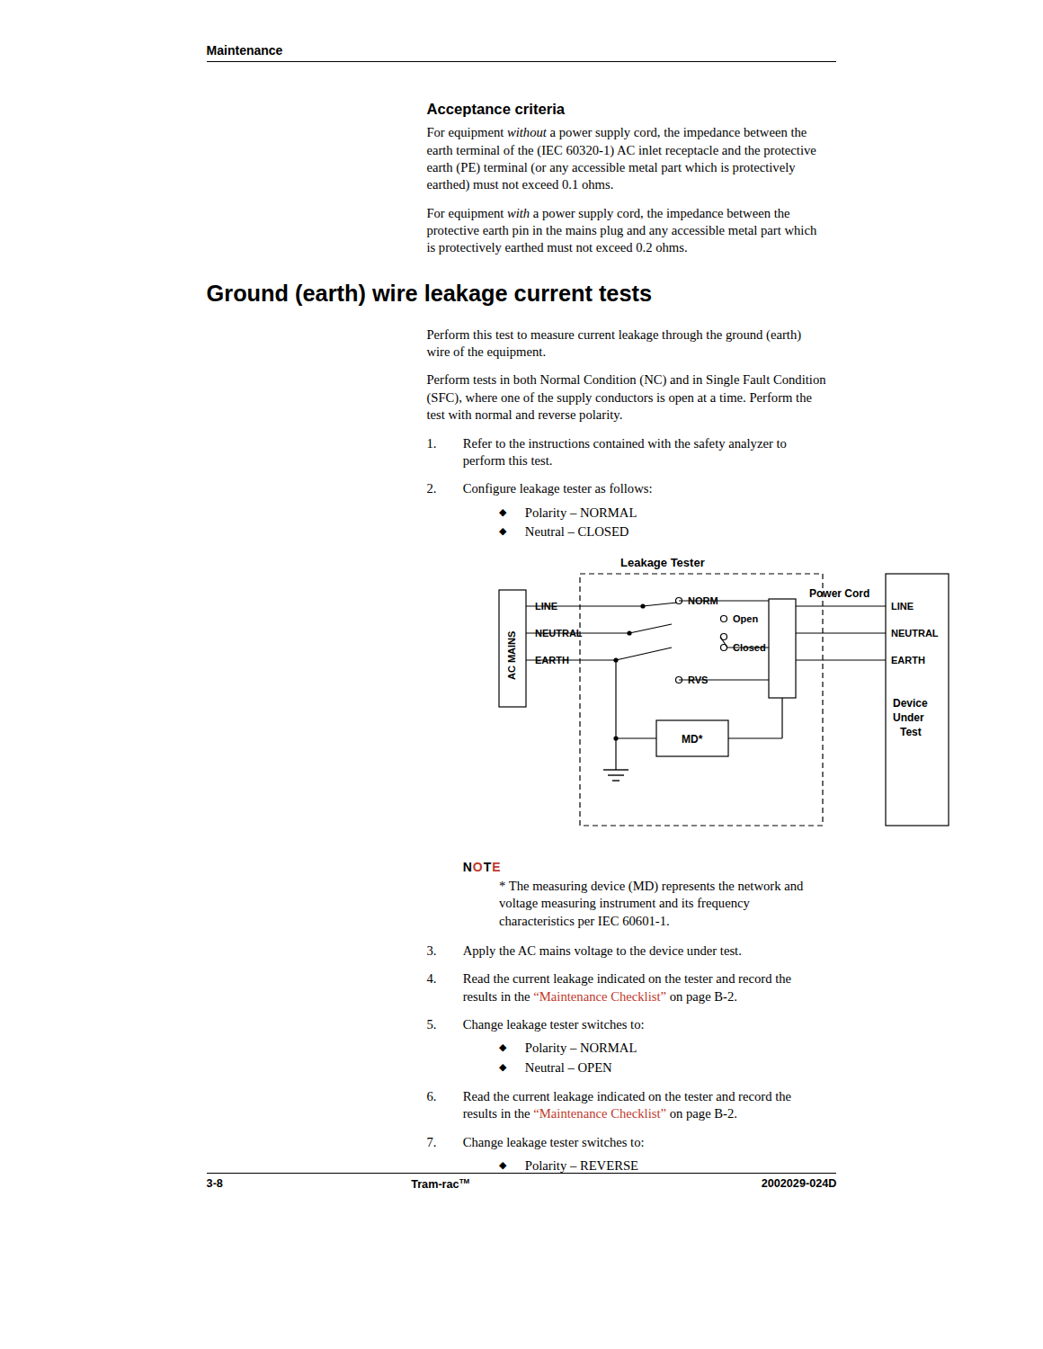Maintenance
Acceptance criteria
For equipment without a power supply cord, the impedance between the earth terminal of the (IEC 60320-1) AC inlet receptacle and the protective earth (PE) terminal (or any accessible metal part which is protectively earthed) must not exceed 0.1 ohms.
For equipment with a power supply cord, the impedance between the protective earth pin in the mains plug and any accessible metal part which is protectively earthed must not exceed 0.2 ohms.
Ground (earth) wire leakage current tests
Perform this test to measure current leakage through the ground (earth) wire of the equipment.
Perform tests in both Normal Condition (NC) and in Single Fault Condition (SFC), where one of the supply conductors is open at a time. Perform the test with normal and reverse polarity.
Refer to the instructions contained with the safety analyzer to perform this test.
Configure leakage tester as follows:
Polarity – NORMAL
Neutral – CLOSED
Leakage Tester AC MAINS LINE NEUTRAL EARTH NORM RVS Open Closed MD* Power Cord LINE NEUTRAL EARTH Device Under Test
NOTE
* The measuring device (MD) represents the network and voltage measuring instrument and its frequency characteristics per IEC 60601-1.
Apply the AC mains voltage to the device under test.
Read the current leakage indicated on the tester and record the results in the “Maintenance Checklist” on page B-2.
Change leakage tester switches to:
Polarity – NORMAL
Neutral – OPEN
Read the current leakage indicated on the tester and record the results in the “Maintenance Checklist” on page B-2.
Change leakage tester switches to:
Polarity – REVERSE
3-8
Tram-racTM
2002029-024D